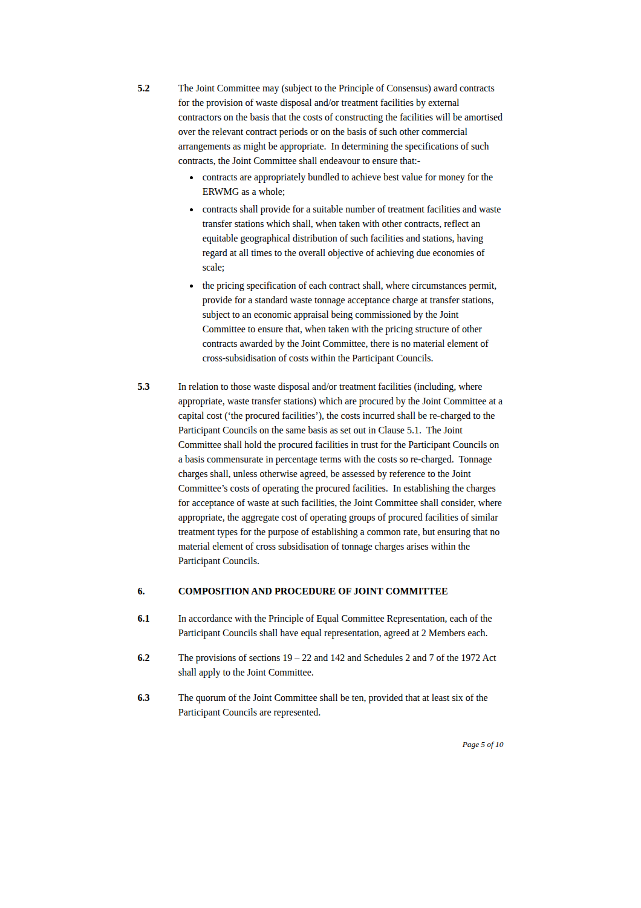5.2
The Joint Committee may (subject to the Principle of Consensus) award contracts for the provision of waste disposal and/or treatment facilities by external contractors on the basis that the costs of constructing the facilities will be amortised over the relevant contract periods or on the basis of such other commercial arrangements as might be appropriate. In determining the specifications of such contracts, the Joint Committee shall endeavour to ensure that:-
contracts are appropriately bundled to achieve best value for money for the ERWMG as a whole;
contracts shall provide for a suitable number of treatment facilities and waste transfer stations which shall, when taken with other contracts, reflect an equitable geographical distribution of such facilities and stations, having regard at all times to the overall objective of achieving due economies of scale;
the pricing specification of each contract shall, where circumstances permit, provide for a standard waste tonnage acceptance charge at transfer stations, subject to an economic appraisal being commissioned by the Joint Committee to ensure that, when taken with the pricing structure of other contracts awarded by the Joint Committee, there is no material element of cross-subsidisation of costs within the Participant Councils.
5.3
In relation to those waste disposal and/or treatment facilities (including, where appropriate, waste transfer stations) which are procured by the Joint Committee at a capital cost (‘the procured facilities’), the costs incurred shall be re-charged to the Participant Councils on the same basis as set out in Clause 5.1. The Joint Committee shall hold the procured facilities in trust for the Participant Councils on a basis commensurate in percentage terms with the costs so re-charged. Tonnage charges shall, unless otherwise agreed, be assessed by reference to the Joint Committee’s costs of operating the procured facilities. In establishing the charges for acceptance of waste at such facilities, the Joint Committee shall consider, where appropriate, the aggregate cost of operating groups of procured facilities of similar treatment types for the purpose of establishing a common rate, but ensuring that no material element of cross subsidisation of tonnage charges arises within the Participant Councils.
6.
Composition and Procedure of Joint Committee
6.1
In accordance with the Principle of Equal Committee Representation, each of the Participant Councils shall have equal representation, agreed at 2 Members each.
6.2
The provisions of sections 19 – 22 and 142 and Schedules 2 and 7 of the 1972 Act shall apply to the Joint Committee.
6.3
The quorum of the Joint Committee shall be ten, provided that at least six of the Participant Councils are represented.
Page 5 of 10